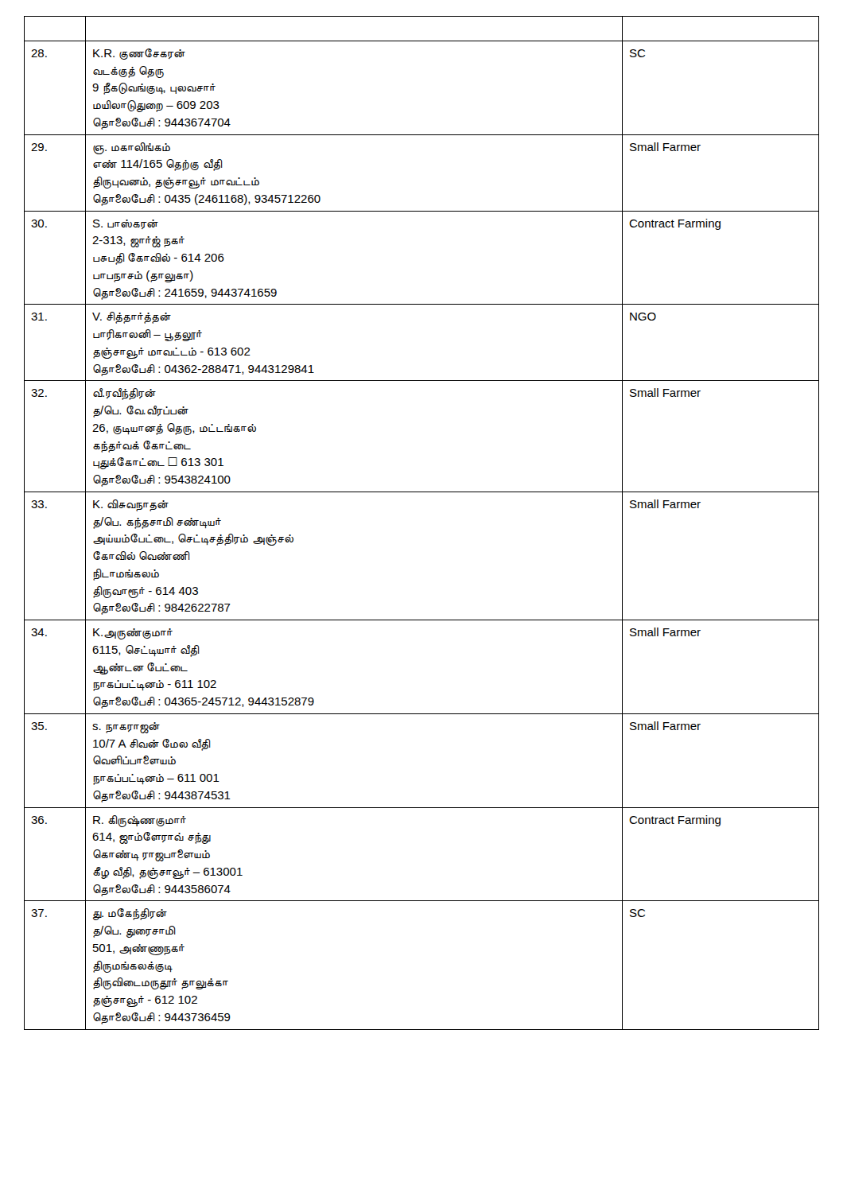| 28. | K.R. குணசேகரன் வடக்குத் தெரு 9 நீகடுவங்குடி, புலவசாா் மயிலாடுதுறை – 609 203 தொலைபேசி : 9443674704 | SC |
| 29. | ஞ. மகாலிங்கம் எண் 114/165 தெற்கு வீதி திருபுவனம், தஞ்சாவூா் மாவட்டம் தொலைபேசி : 0435 (2461168), 9345712260 | Small Farmer |
| 30. | S. பாஸ்கரன் 2-313, ஜாா்ஜ் நகா் பசுபதி கோவில் - 614 206 பாபநாசம் (தாலுகா) தொலைபேசி : 241659, 9443741659 | Contract Farming |
| 31. | V. சித்தாா்த்தன் பாரிகாலனி – பூதலூா் தஞ்சாவூா் மாவட்டம் - 613 602 தொலைபேசி : 04362-288471, 9443129841 | NGO |
| 32. | வீ.ரவீந்திரன் த/பெ. வே.வீரப்பன் 26, குடியானத் தெரு, மட்டங்கால் கந்தா்வக் கோட்டை புதுக்கோட்டை ☐ 613 301 தொலைபேசி : 9543824100 | Small Farmer |
| 33. | K. விசுவநாதன் த/பெ. கந்தசாமி சண்டியா் அய்யம்பேட்டை, செட்டிசத்திரம் அஞ்சல் கோவில் வெண்ணி நிடாமங்கலம் திருவாரூா் - 614 403 தொலைபேசி : 9842622787 | Small Farmer |
| 34. | K.அருண்குமாா் 6115, செட்டியாா் வீதி ஆண்டன பேட்டை நாகப்பட்டினம் - 611 102 தொலைபேசி : 04365-245712, 9443152879 | Small Farmer |
| 35. | s. நாகராஜன் 10/7 A சிவன் மேல வீதி வெளிப்பாளையம் நாகப்பட்டினம் – 611 001 தொலைபேசி : 9443874531 | Small Farmer |
| 36. | R. கிருஷ்ணகுமாா் 614, ஜாம்ளேராவ் சந்து கொண்டி ராஜபாளையம் கீழ வீதி, தஞ்சாவூா் – 613001 தொலைபேசி : 9443586074 | Contract Farming |
| 37. | து. மகேந்திரன் த/பெ. துரைசாமி 501, அண்ணாநகா் திருமங்கலக்குடி திருவிடைமருதூா் தாலுக்கா தஞ்சாவூா் - 612 102 தொலைபேசி : 9443736459 | SC |